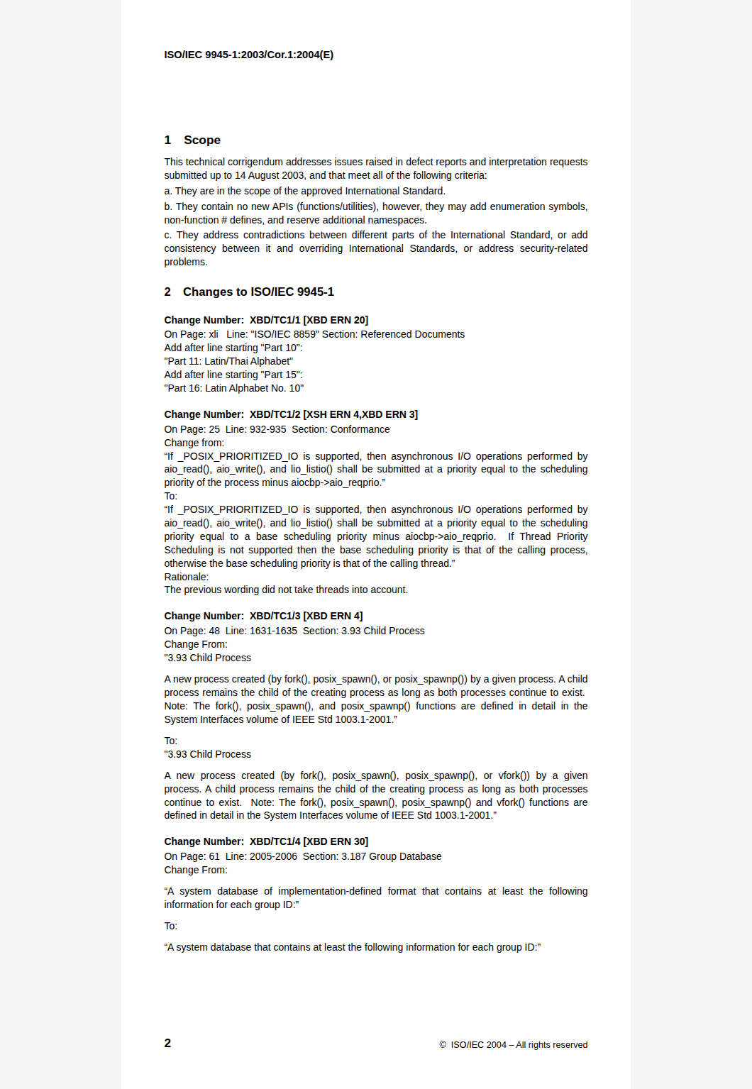ISO/IEC 9945-1:2003/Cor.1:2004(E)
1 Scope
This technical corrigendum addresses issues raised in defect reports and interpretation requests submitted up to 14 August 2003, and that meet all of the following criteria:
a. They are in the scope of the approved International Standard.
b. They contain no new APIs (functions/utilities), however, they may add enumeration symbols, non-function # defines, and reserve additional namespaces.
c. They address contradictions between different parts of the International Standard, or add consistency between it and overriding International Standards, or address security-related problems.
2 Changes to ISO/IEC 9945-1
Change Number: XBD/TC1/1 [XBD ERN 20]
On Page: xli Line: "ISO/IEC 8859" Section: Referenced Documents
Add after line starting "Part 10":
"Part 11: Latin/Thai Alphabet"
Add after line starting "Part 15":
"Part 16: Latin Alphabet No. 10"
Change Number: XBD/TC1/2 [XSH ERN 4,XBD ERN 3]
On Page: 25 Line: 932-935 Section: Conformance
Change from:
“If _POSIX_PRIORITIZED_IO is supported, then asynchronous I/O operations performed by aio_read(), aio_write(), and lio_listio() shall be submitted at a priority equal to the scheduling priority of the process minus aiocbp->aio_reqprio.”
To:
“If _POSIX_PRIORITIZED_IO is supported, then asynchronous I/O operations performed by aio_read(), aio_write(), and lio_listio() shall be submitted at a priority equal to the scheduling priority equal to a base scheduling priority minus aiocbp->aio_reqprio. If Thread Priority Scheduling is not supported then the base scheduling priority is that of the calling process, otherwise the base scheduling priority is that of the calling thread.”
Rationale:
The previous wording did not take threads into account.
Change Number: XBD/TC1/3 [XBD ERN 4]
On Page: 48 Line: 1631-1635 Section: 3.93 Child Process
Change From:
"3.93 Child Process
A new process created (by fork(), posix_spawn(), or posix_spawnp()) by a given process. A child process remains the child of the creating process as long as both processes continue to exist. Note: The fork(), posix_spawn(), and posix_spawnp() functions are defined in detail in the System Interfaces volume of IEEE Std 1003.1-2001.”
To:
"3.93 Child Process
A new process created (by fork(), posix_spawn(), posix_spawnp(), or vfork()) by a given process. A child process remains the child of the creating process as long as both processes continue to exist. Note: The fork(), posix_spawn(), posix_spawnp() and vfork() functions are defined in detail in the System Interfaces volume of IEEE Std 1003.1-2001.”
Change Number: XBD/TC1/4 [XBD ERN 30]
On Page: 61 Line: 2005-2006 Section: 3.187 Group Database
Change From:
“A system database of implementation-defined format that contains at least the following information for each group ID:”
To:
“A system database that contains at least the following information for each group ID:”
2
© ISO/IEC 2004 – All rights reserved